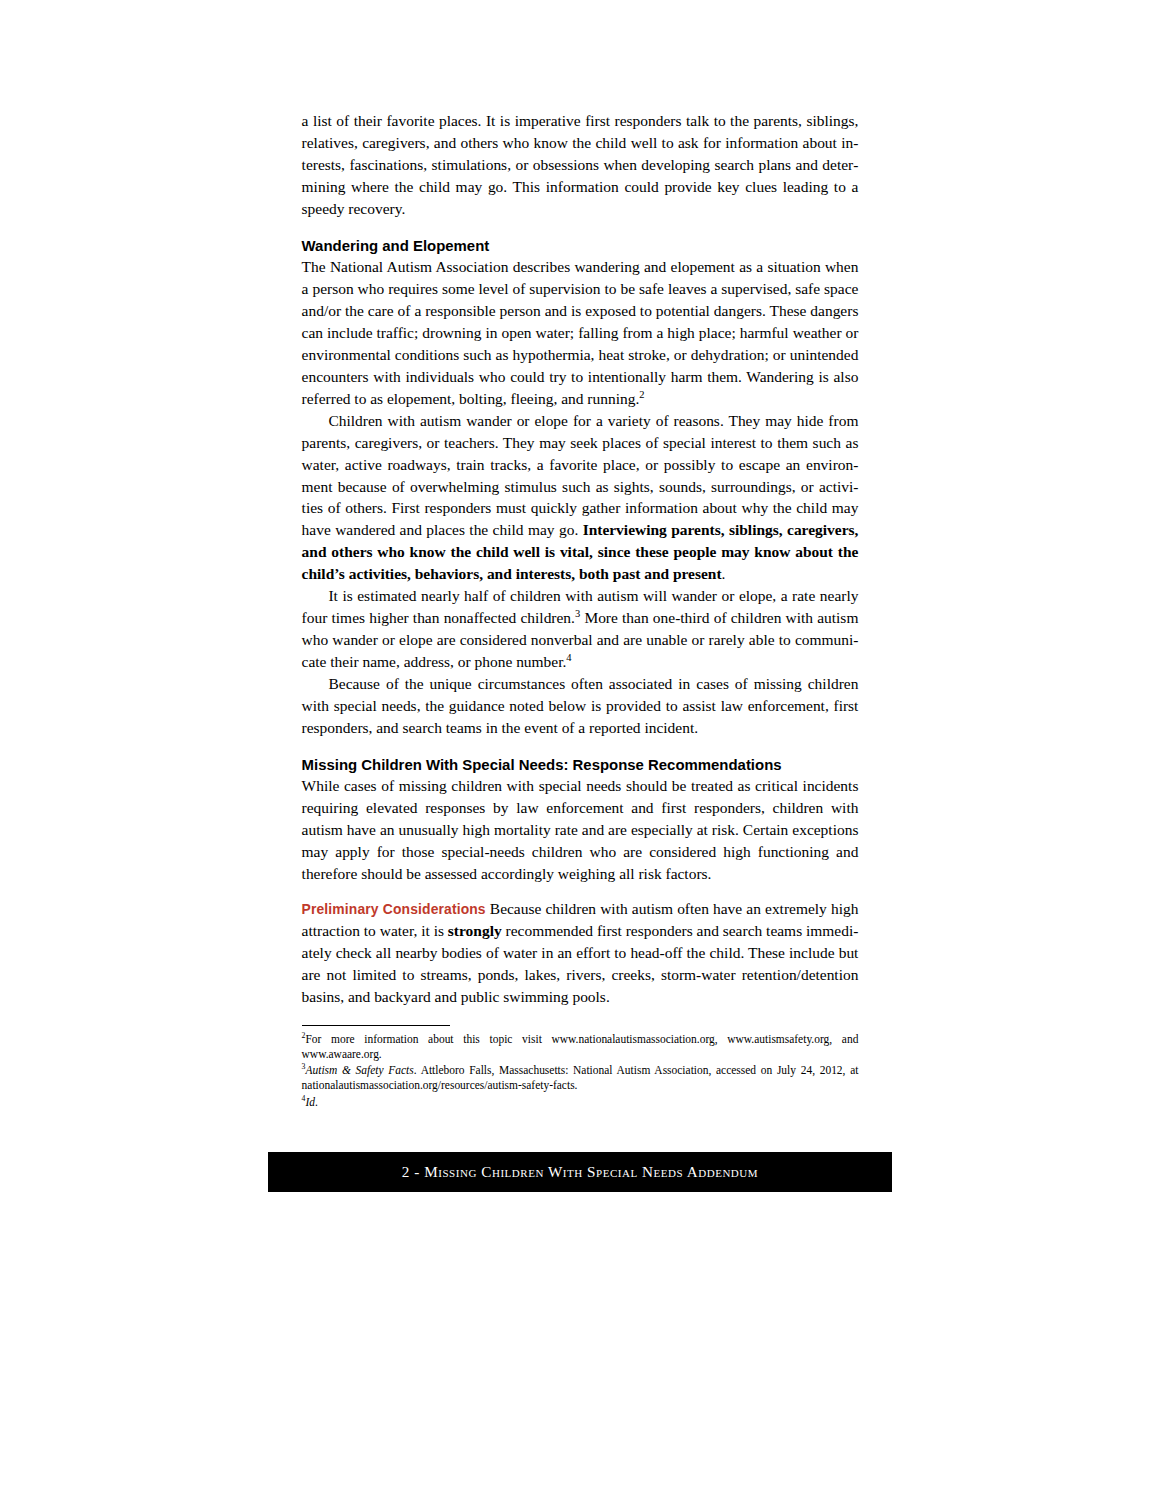a list of their favorite places. It is imperative first responders talk to the parents, siblings, relatives, caregivers, and others who know the child well to ask for information about interests, fascinations, stimulations, or obsessions when developing search plans and determining where the child may go. This information could provide key clues leading to a speedy recovery.
Wandering and Elopement
The National Autism Association describes wandering and elopement as a situation when a person who requires some level of supervision to be safe leaves a supervised, safe space and/or the care of a responsible person and is exposed to potential dangers. These dangers can include traffic; drowning in open water; falling from a high place; harmful weather or environmental conditions such as hypothermia, heat stroke, or dehydration; or unintended encounters with individuals who could try to intentionally harm them. Wandering is also referred to as elopement, bolting, fleeing, and running.2
Children with autism wander or elope for a variety of reasons. They may hide from parents, caregivers, or teachers. They may seek places of special interest to them such as water, active roadways, train tracks, a favorite place, or possibly to escape an environment because of overwhelming stimulus such as sights, sounds, surroundings, or activities of others. First responders must quickly gather information about why the child may have wandered and places the child may go. Interviewing parents, siblings, caregivers, and others who know the child well is vital, since these people may know about the child’s activities, behaviors, and interests, both past and present.
It is estimated nearly half of children with autism will wander or elope, a rate nearly four times higher than nonaffected children.3 More than one-third of children with autism who wander or elope are considered nonverbal and are unable or rarely able to communicate their name, address, or phone number.4
Because of the unique circumstances often associated in cases of missing children with special needs, the guidance noted below is provided to assist law enforcement, first responders, and search teams in the event of a reported incident.
Missing Children With Special Needs: Response Recommendations
While cases of missing children with special needs should be treated as critical incidents requiring elevated responses by law enforcement and first responders, children with autism have an unusually high mortality rate and are especially at risk. Certain exceptions may apply for those special-needs children who are considered high functioning and therefore should be assessed accordingly weighing all risk factors.
Preliminary Considerations Because children with autism often have an extremely high attraction to water, it is strongly recommended first responders and search teams immediately check all nearby bodies of water in an effort to head-off the child. These include but are not limited to streams, ponds, lakes, rivers, creeks, storm-water retention/detention basins, and backyard and public swimming pools.
2For more information about this topic visit www.nationalautismassociation.org, www.autismsafety.org, and www.awaare.org.
3Autism & Safety Facts. Attleboro Falls, Massachusetts: National Autism Association, accessed on July 24, 2012, at nationalautismassociation.org/resources/autism-safety-facts.
4Id.
2 - Missing Children With Special Needs Addendum